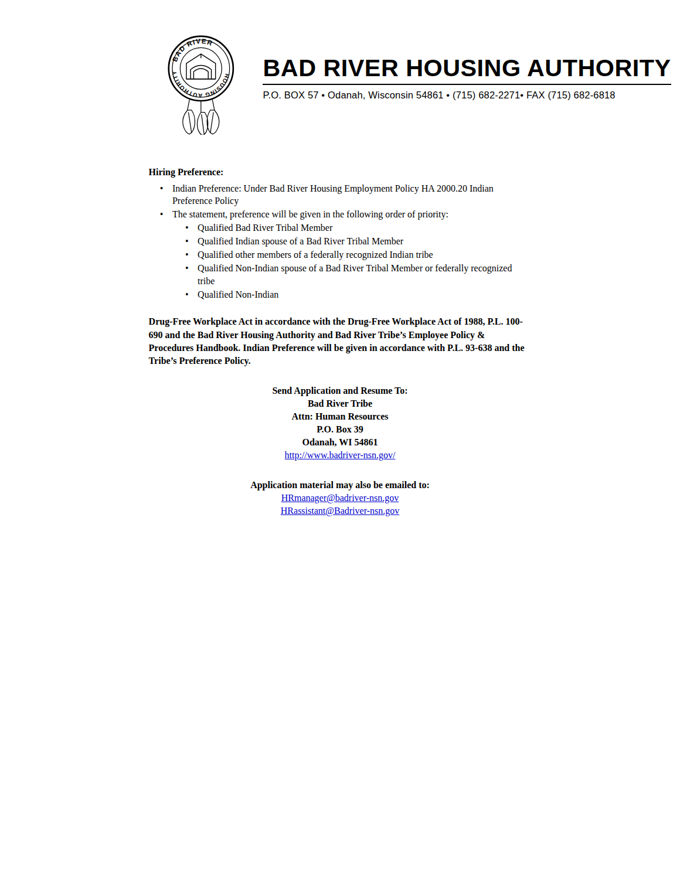BAD RIVER HOUSING AUTHORITY
BAD RIVER HOUSING AUTHORITY
P.O. BOX 57 • Odanah, Wisconsin 54861 • (715) 682-2271• FAX (715) 682-6818
Hiring Preference:
Indian Preference: Under Bad River Housing Employment Policy HA 2000.20 Indian Preference Policy
The statement, preference will be given in the following order of priority:
Qualified Bad River Tribal Member
Qualified Indian spouse of a Bad River Tribal Member
Qualified other members of a federally recognized Indian tribe
Qualified Non-Indian spouse of a Bad River Tribal Member or federally recognized tribe
Qualified Non-Indian
Drug-Free Workplace Act in accordance with the Drug-Free Workplace Act of 1988, P.L. 100-690 and the Bad River Housing Authority and Bad River Tribe’s Employee Policy & Procedures Handbook. Indian Preference will be given in accordance with P.L. 93-638 and the Tribe’s Preference Policy.
Send Application and Resume To:
Bad River Tribe
Attn: Human Resources
P.O. Box 39
Odanah, WI 54861
http://www.badriver-nsn.gov/
Application material may also be emailed to:
HRmanager@badriver-nsn.gov
HRassistant@Badriver-nsn.gov